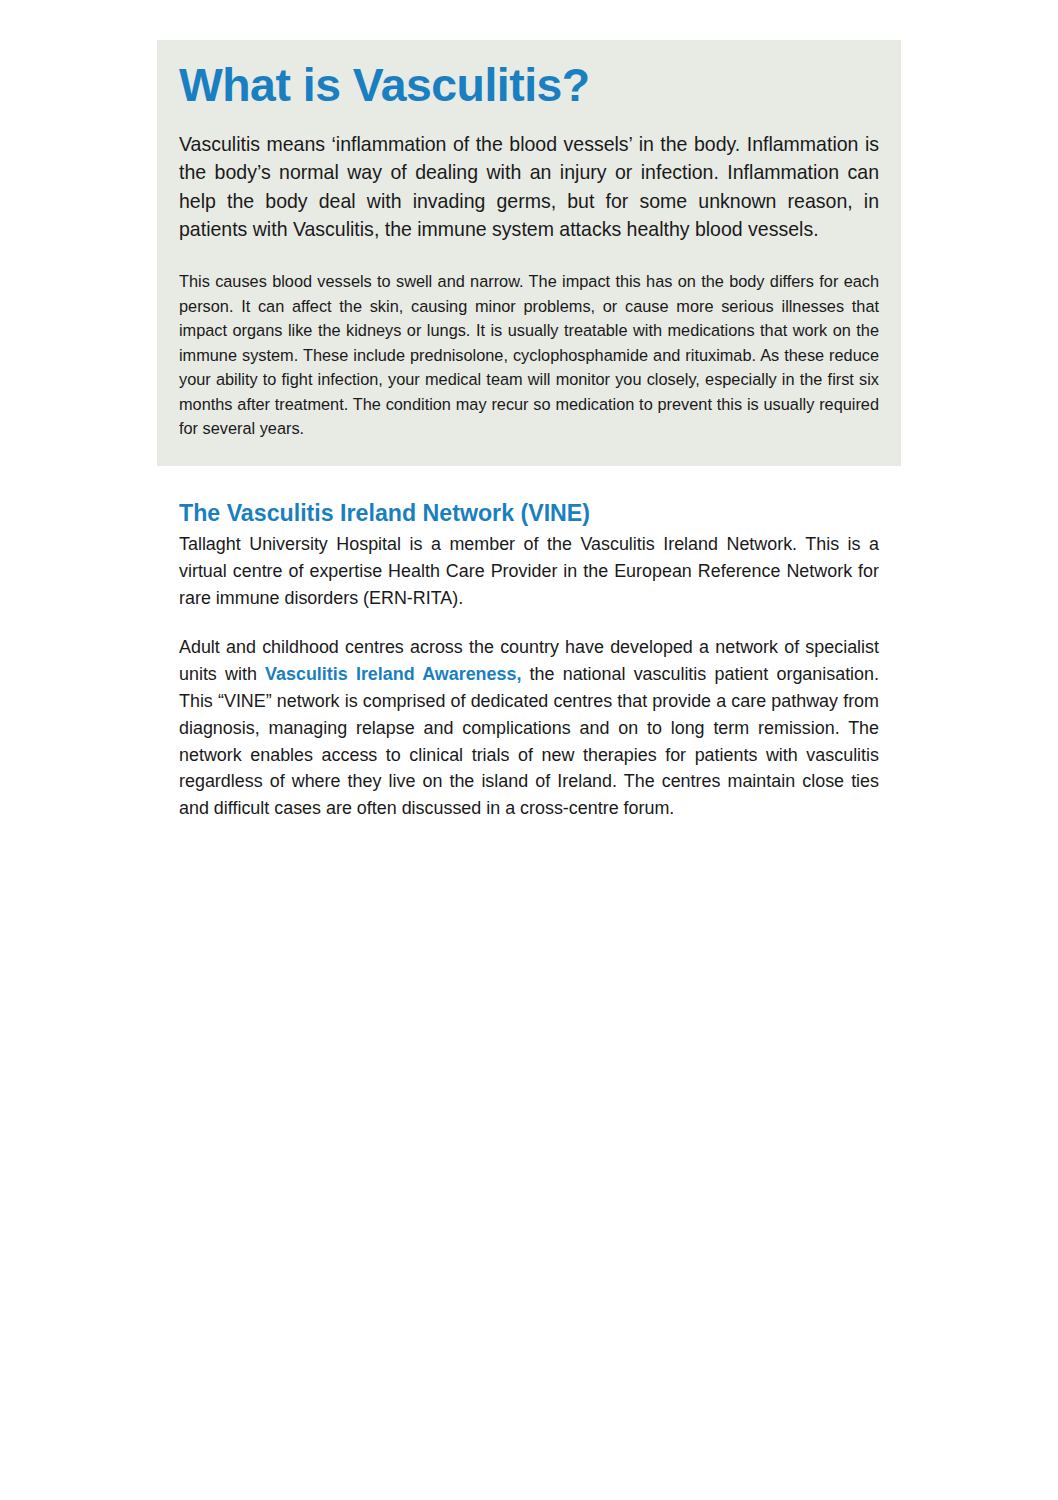What is Vasculitis?
Vasculitis means ‘inflammation of the blood vessels’ in the body. Inflammation is the body’s normal way of dealing with an injury or infection. Inflammation can help the body deal with invading germs, but for some unknown reason, in patients with Vasculitis, the immune system attacks healthy blood vessels.
This causes blood vessels to swell and narrow. The impact this has on the body differs for each person. It can affect the skin, causing minor problems, or cause more serious illnesses that impact organs like the kidneys or lungs. It is usually treatable with medications that work on the immune system. These include prednisolone, cyclophosphamide and rituximab. As these reduce your ability to fight infection, your medical team will monitor you closely, especially in the first six months after treatment. The condition may recur so medication to prevent this is usually required for several years.
The Vasculitis Ireland Network (VINE)
Tallaght University Hospital is a member of the Vasculitis Ireland Network. This is a virtual centre of expertise Health Care Provider in the European Reference Network for rare immune disorders (ERN-RITA).
Adult and childhood centres across the country have developed a network of specialist units with Vasculitis Ireland Awareness, the national vasculitis patient organisation. This “VINE” network is comprised of dedicated centres that provide a care pathway from diagnosis, managing relapse and complications and on to long term remission. The network enables access to clinical trials of new therapies for patients with vasculitis regardless of where they live on the island of Ireland. The centres maintain close ties and difficult cases are often discussed in a cross-centre forum.